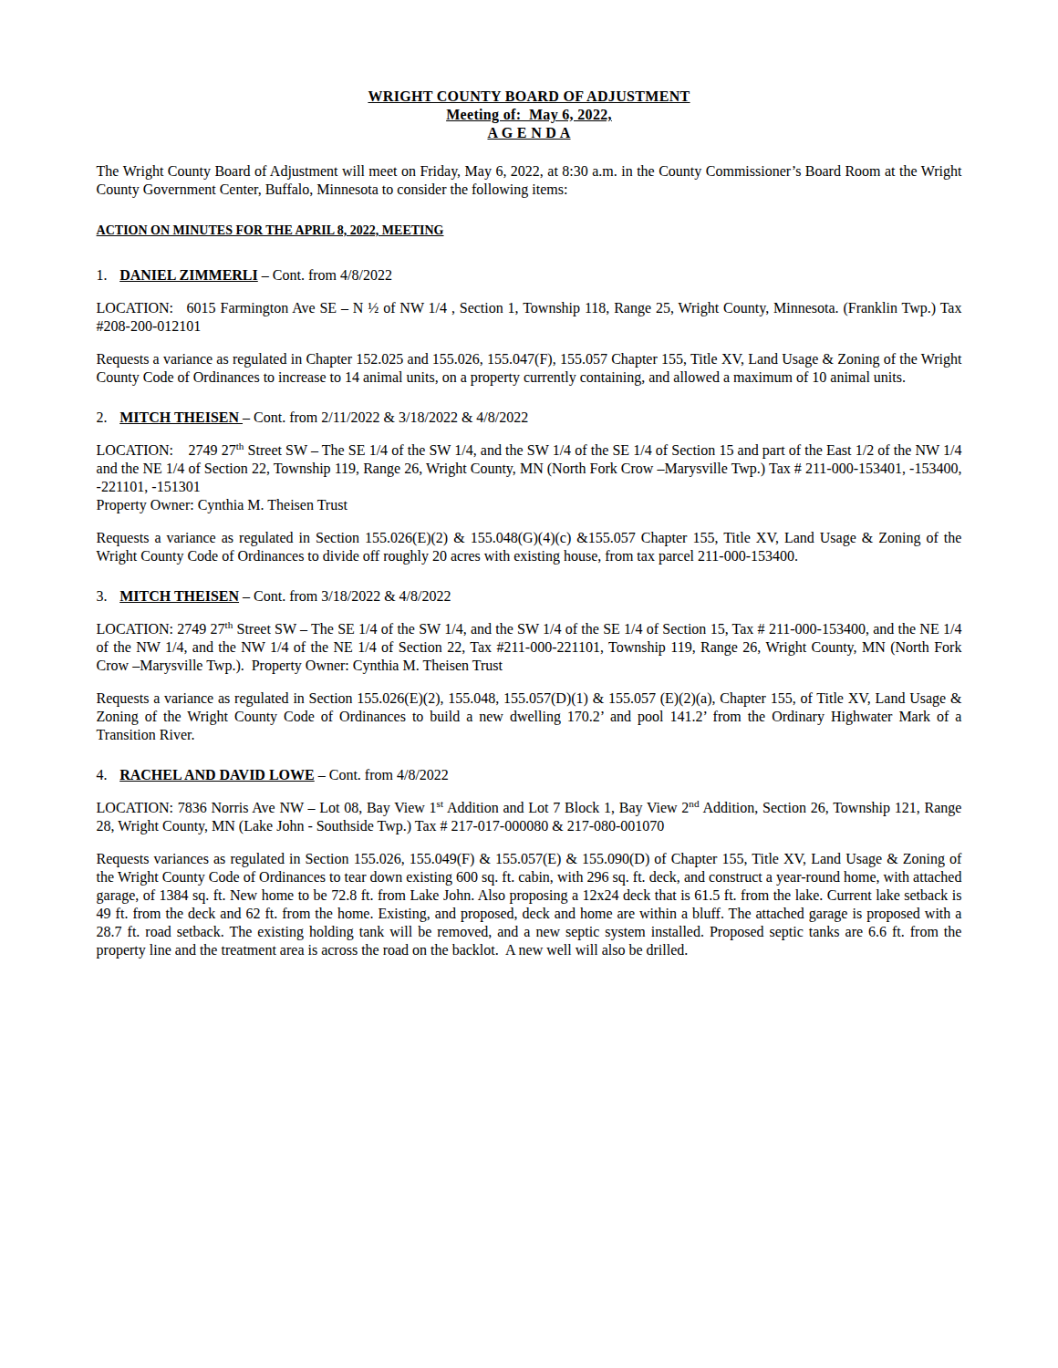WRIGHT COUNTY BOARD OF ADJUSTMENT
Meeting of: May 6, 2022,
A G E N D A
The Wright County Board of Adjustment will meet on Friday, May 6, 2022, at 8:30 a.m. in the County Commissioner’s Board Room at the Wright County Government Center, Buffalo, Minnesota to consider the following items:
ACTION ON MINUTES FOR THE APRIL 8, 2022, MEETING
1. DANIEL ZIMMERLI – Cont. from 4/8/2022
LOCATION: 6015 Farmington Ave SE – N ½ of NW 1/4 , Section 1, Township 118, Range 25, Wright County, Minnesota. (Franklin Twp.) Tax #208-200-012101
Requests a variance as regulated in Chapter 152.025 and 155.026, 155.047(F), 155.057 Chapter 155, Title XV, Land Usage & Zoning of the Wright County Code of Ordinances to increase to 14 animal units, on a property currently containing, and allowed a maximum of 10 animal units.
2. MITCH THEISEN – Cont. from 2/11/2022 & 3/18/2022 & 4/8/2022
LOCATION: 2749 27th Street SW – The SE 1/4 of the SW 1/4, and the SW 1/4 of the SE 1/4 of Section 15 and part of the East 1/2 of the NW 1/4 and the NE 1/4 of Section 22, Township 119, Range 26, Wright County, MN (North Fork Crow –Marysville Twp.) Tax # 211-000-153401, -153400, -221101, -151301
Property Owner: Cynthia M. Theisen Trust
Requests a variance as regulated in Section 155.026(E)(2) & 155.048(G)(4)(c) &155.057 Chapter 155, Title XV, Land Usage & Zoning of the Wright County Code of Ordinances to divide off roughly 20 acres with existing house, from tax parcel 211-000-153400.
3. MITCH THEISEN – Cont. from 3/18/2022 & 4/8/2022
LOCATION: 2749 27th Street SW – The SE 1/4 of the SW 1/4, and the SW 1/4 of the SE 1/4 of Section 15, Tax # 211-000-153400, and the NE 1/4 of the NW 1/4, and the NW 1/4 of the NE 1/4 of Section 22, Tax #211-000-221101, Township 119, Range 26, Wright County, MN (North Fork Crow –Marysville Twp.). Property Owner: Cynthia M. Theisen Trust
Requests a variance as regulated in Section 155.026(E)(2), 155.048, 155.057(D)(1) & 155.057 (E)(2)(a), Chapter 155, of Title XV, Land Usage & Zoning of the Wright County Code of Ordinances to build a new dwelling 170.2’ and pool 141.2’ from the Ordinary Highwater Mark of a Transition River.
4. RACHEL AND DAVID LOWE – Cont. from 4/8/2022
LOCATION: 7836 Norris Ave NW – Lot 08, Bay View 1st Addition and Lot 7 Block 1, Bay View 2nd Addition, Section 26, Township 121, Range 28, Wright County, MN (Lake John - Southside Twp.) Tax # 217-017-000080 & 217-080-001070
Requests variances as regulated in Section 155.026, 155.049(F) & 155.057(E) & 155.090(D) of Chapter 155, Title XV, Land Usage & Zoning of the Wright County Code of Ordinances to tear down existing 600 sq. ft. cabin, with 296 sq. ft. deck, and construct a year-round home, with attached garage, of 1384 sq. ft. New home to be 72.8 ft. from Lake John. Also proposing a 12x24 deck that is 61.5 ft. from the lake. Current lake setback is 49 ft. from the deck and 62 ft. from the home. Existing, and proposed, deck and home are within a bluff. The attached garage is proposed with a 28.7 ft. road setback. The existing holding tank will be removed, and a new septic system installed. Proposed septic tanks are 6.6 ft. from the property line and the treatment area is across the road on the backlot. A new well will also be drilled.